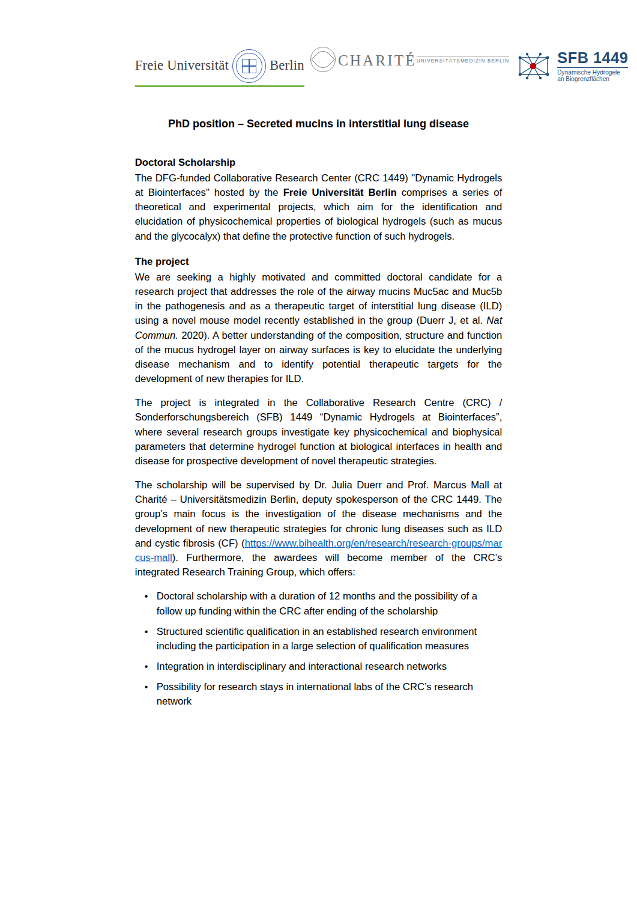Freie Universität Berlin
CHARITÉ
UNIVERSITÄTSMEDIZIN BERLIN
SFB 1449
Dynamische Hydrogele
an Biogrenzflächen
PhD position – Secreted mucins in interstitial lung disease
Doctoral Scholarship
The DFG-funded Collaborative Research Center (CRC 1449) "Dynamic Hydrogels at Biointerfaces" hosted by the Freie Universität Berlin comprises a series of theoretical and experimental projects, which aim for the identification and elucidation of physicochemical properties of biological hydrogels (such as mucus and the glycocalyx) that define the protective function of such hydrogels.
The project
We are seeking a highly motivated and committed doctoral candidate for a research project that addresses the role of the airway mucins Muc5ac and Muc5b in the pathogenesis and as a therapeutic target of interstitial lung disease (ILD) using a novel mouse model recently established in the group (Duerr J, et al. Nat Commun. 2020). A better understanding of the composition, structure and function of the mucus hydrogel layer on airway surfaces is key to elucidate the underlying disease mechanism and to identify potential therapeutic targets for the development of new therapies for ILD.
The project is integrated in the Collaborative Research Centre (CRC) / Sonderforschungsbereich (SFB) 1449 “Dynamic Hydrogels at Biointerfaces”, where several research groups investigate key physicochemical and biophysical parameters that determine hydrogel function at biological interfaces in health and disease for prospective development of novel therapeutic strategies.
The scholarship will be supervised by Dr. Julia Duerr and Prof. Marcus Mall at Charité – Universitätsmedizin Berlin, deputy spokesperson of the CRC 1449. The group’s main focus is the investigation of the disease mechanisms and the development of new therapeutic strategies for chronic lung diseases such as ILD and cystic fibrosis (CF) (https://www.bihealth.org/en/research/research-groups/marcus-mall). Furthermore, the awardees will become member of the CRC’s integrated Research Training Group, which offers:
Doctoral scholarship with a duration of 12 months and the possibility of a follow up funding within the CRC after ending of the scholarship
Structured scientific qualification in an established research environment including the participation in a large selection of qualification measures
Integration in interdisciplinary and interactional research networks
Possibility for research stays in international labs of the CRC’s research network